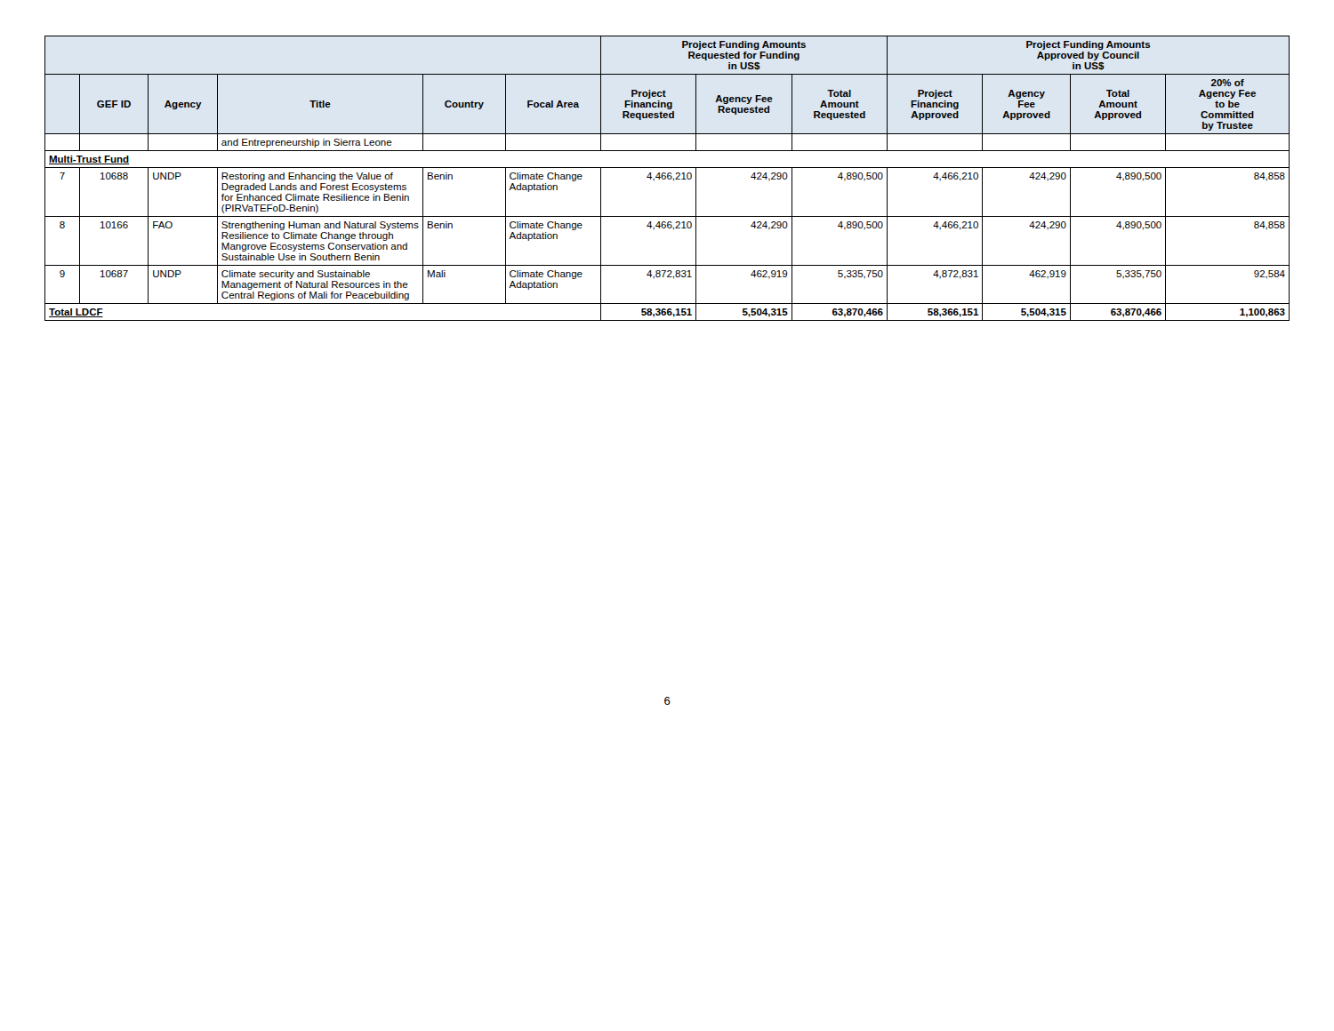| | Project Funding Amounts Requested for Funding in US$ | Project Funding Amounts Approved by Council in US$ |
| --- | --- | --- |
| | GEF ID | Agency | Title | Country | Focal Area | Project Financing Requested | Agency Fee Requested | Total Amount Requested | Project Financing Approved | Agency Fee Approved | Total Amount Approved | 20% of Agency Fee to be Committed by Trustee |
| | | | and Entrepreneurship in Sierra Leone | | | | | | | | | |
| Multi-Trust Fund |
| 7 | 10688 | UNDP | Restoring and Enhancing the Value of Degraded Lands and Forest Ecosystems for Enhanced Climate Resilience in Benin (PIRVaTEFoD-Benin) | Benin | Climate Change Adaptation | 4,466,210 | 424,290 | 4,890,500 | 4,466,210 | 424,290 | 4,890,500 | 84,858 |
| 8 | 10166 | FAO | Strengthening Human and Natural Systems Resilience to Climate Change through Mangrove Ecosystems Conservation and Sustainable Use in Southern Benin | Benin | Climate Change Adaptation | 4,466,210 | 424,290 | 4,890,500 | 4,466,210 | 424,290 | 4,890,500 | 84,858 |
| 9 | 10687 | UNDP | Climate security and Sustainable Management of Natural Resources in the Central Regions of Mali for Peacebuilding | Mali | Climate Change Adaptation | 4,872,831 | 462,919 | 5,335,750 | 4,872,831 | 462,919 | 5,335,750 | 92,584 |
| Total LDCF | 58,366,151 | 5,504,315 | 63,870,466 | 58,366,151 | 5,504,315 | 63,870,466 | 1,100,863 |
6